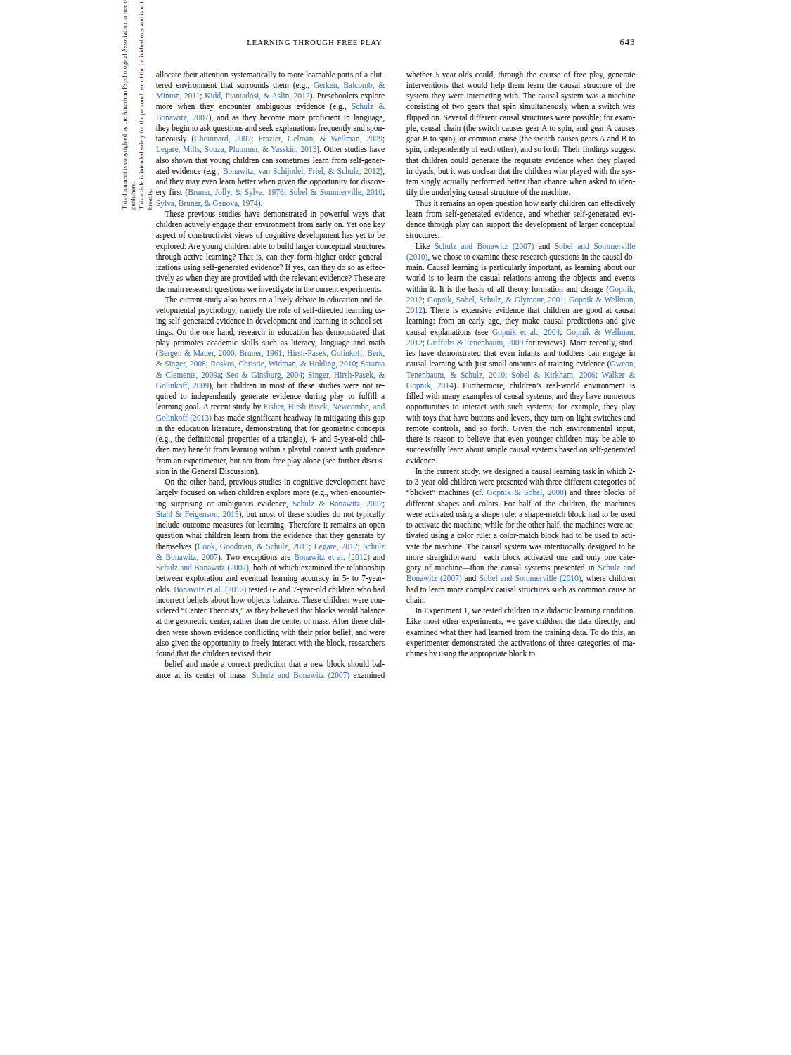This document is copyrighted by the American Psychological Association or one of its allied publishers.
This article is intended solely for the personal use of the individual user and is not to be disseminated broadly.
Learning Through Free Play 643
allocate their attention systematically to more learnable parts of a cluttered environment that surrounds them (e.g., Gerken, Balcomb, & Minton, 2011; Kidd, Piantadosi, & Aslin, 2012). Preschoolers explore more when they encounter ambiguous evidence (e.g., Schulz & Bonawitz, 2007), and as they become more proficient in language, they begin to ask questions and seek explanations frequently and spontaneously (Chouinard, 2007; Frazier, Gelman, & Wellman, 2009; Legare, Mills, Souza, Plummer, & Yasskin, 2013). Other studies have also shown that young children can sometimes learn from self-generated evidence (e.g., Bonawitz, van Schijndel, Friel, & Schulz, 2012), and they may even learn better when given the opportunity for discovery first (Bruner, Jolly, & Sylva, 1976; Sobel & Sommerville, 2010; Sylva, Bruner, & Genova, 1974).
These previous studies have demonstrated in powerful ways that children actively engage their environment from early on. Yet one key aspect of constructivist views of cognitive development has yet to be explored: Are young children able to build larger conceptual structures through active learning? That is, can they form higher-order generalizations using self-generated evidence? If yes, can they do so as effectively as when they are provided with the relevant evidence? These are the main research questions we investigate in the current experiments.
The current study also bears on a lively debate in education and developmental psychology, namely the role of self-directed learning using self-generated evidence in development and learning in school settings. On the one hand, research in education has demonstrated that play promotes academic skills such as literacy, language and math (Bergen & Mauer, 2000; Bruner, 1961; Hirsh-Pasek, Golinkoff, Berk, & Singer, 2008; Roskos, Christie, Widman, & Holding, 2010; Sarama & Clements, 2009a; Seo & Ginsburg, 2004; Singer, Hirsh-Pasek, & Golinkoff, 2009), but children in most of these studies were not required to independently generate evidence during play to fulfill a learning goal. A recent study by Fisher, Hirsh-Pasek, Newcombe, and Golinkoff (2013) has made significant headway in mitigating this gap in the education literature, demonstrating that for geometric concepts (e.g., the definitional properties of a triangle), 4- and 5-year-old children may benefit from learning within a playful context with guidance from an experimenter, but not from free play alone (see further discussion in the General Discussion).
On the other hand, previous studies in cognitive development have largely focused on when children explore more (e.g., when encountering surprising or ambiguous evidence, Schulz & Bonawitz, 2007; Stahl & Feigenson, 2015), but most of these studies do not typically include outcome measures for learning. Therefore it remains an open question what children learn from the evidence that they generate by themselves (Cook, Goodman, & Schulz, 2011; Legare, 2012; Schulz & Bonawitz, 2007). Two exceptions are Bonawitz et al. (2012) and Schulz and Bonawitz (2007), both of which examined the relationship between exploration and eventual learning accuracy in 5- to 7-year-olds. Bonawitz et al. (2012) tested 6- and 7-year-old children who had incorrect beliefs about how objects balance. These children were considered “Center Theorists,” as they believed that blocks would balance at the geometric center, rather than the center of mass. After these children were shown evidence conflicting with their prior belief, and were also given the opportunity to freely interact with the block, researchers found that the children revised their
belief and made a correct prediction that a new block should balance at its center of mass. Schulz and Bonawitz (2007) examined whether 5-year-olds could, through the course of free play, generate interventions that would help them learn the causal structure of the system they were interacting with. The causal system was a machine consisting of two gears that spin simultaneously when a switch was flipped on. Several different causal structures were possible; for example, causal chain (the switch causes gear A to spin, and gear A causes gear B to spin), or common cause (the switch causes gears A and B to spin, independently of each other), and so forth. Their findings suggest that children could generate the requisite evidence when they played in dyads, but it was unclear that the children who played with the system singly actually performed better than chance when asked to identify the underlying causal structure of the machine.
Thus it remains an open question how early children can effectively learn from self-generated evidence, and whether self-generated evidence through play can support the development of larger conceptual structures.
Like Schulz and Bonawitz (2007) and Sobel and Sommerville (2010), we chose to examine these research questions in the causal domain. Causal learning is particularly important, as learning about our world is to learn the casual relations among the objects and events within it. It is the basis of all theory formation and change (Gopnik, 2012; Gopnik, Sobel, Schulz, & Glymour, 2001; Gopnik & Wellman, 2012). There is extensive evidence that children are good at causal learning: from an early age, they make causal predictions and give causal explanations (see Gopnik et al., 2004; Gopnik & Wellman, 2012; Griffiths & Tenenbaum, 2009 for reviews). More recently, studies have demonstrated that even infants and toddlers can engage in causal learning with just small amounts of training evidence (Gweon, Tenenbaum, & Schulz, 2010; Sobel & Kirkham, 2006; Walker & Gopnik, 2014). Furthermore, children’s real-world environment is filled with many examples of causal systems, and they have numerous opportunities to interact with such systems; for example, they play with toys that have buttons and levers, they turn on light switches and remote controls, and so forth. Given the rich environmental input, there is reason to believe that even younger children may be able to successfully learn about simple causal systems based on self-generated evidence.
In the current study, we designed a causal learning task in which 2- to 3-year-old children were presented with three different categories of “blicket” machines (cf. Gopnik & Sobel, 2000) and three blocks of different shapes and colors. For half of the children, the machines were activated using a shape rule: a shape-match block had to be used to activate the machine, while for the other half, the machines were activated using a color rule: a color-match block had to be used to activate the machine. The causal system was intentionally designed to be more straightforward—each block activated one and only one category of machine—than the causal systems presented in Schulz and Bonawitz (2007) and Sobel and Sommerville (2010), where children had to learn more complex causal structures such as common cause or chain.
In Experiment 1, we tested children in a didactic learning condition. Like most other experiments, we gave children the data directly, and examined what they had learned from the training data. To do this, an experimenter demonstrated the activations of three categories of machines by using the appropriate block to